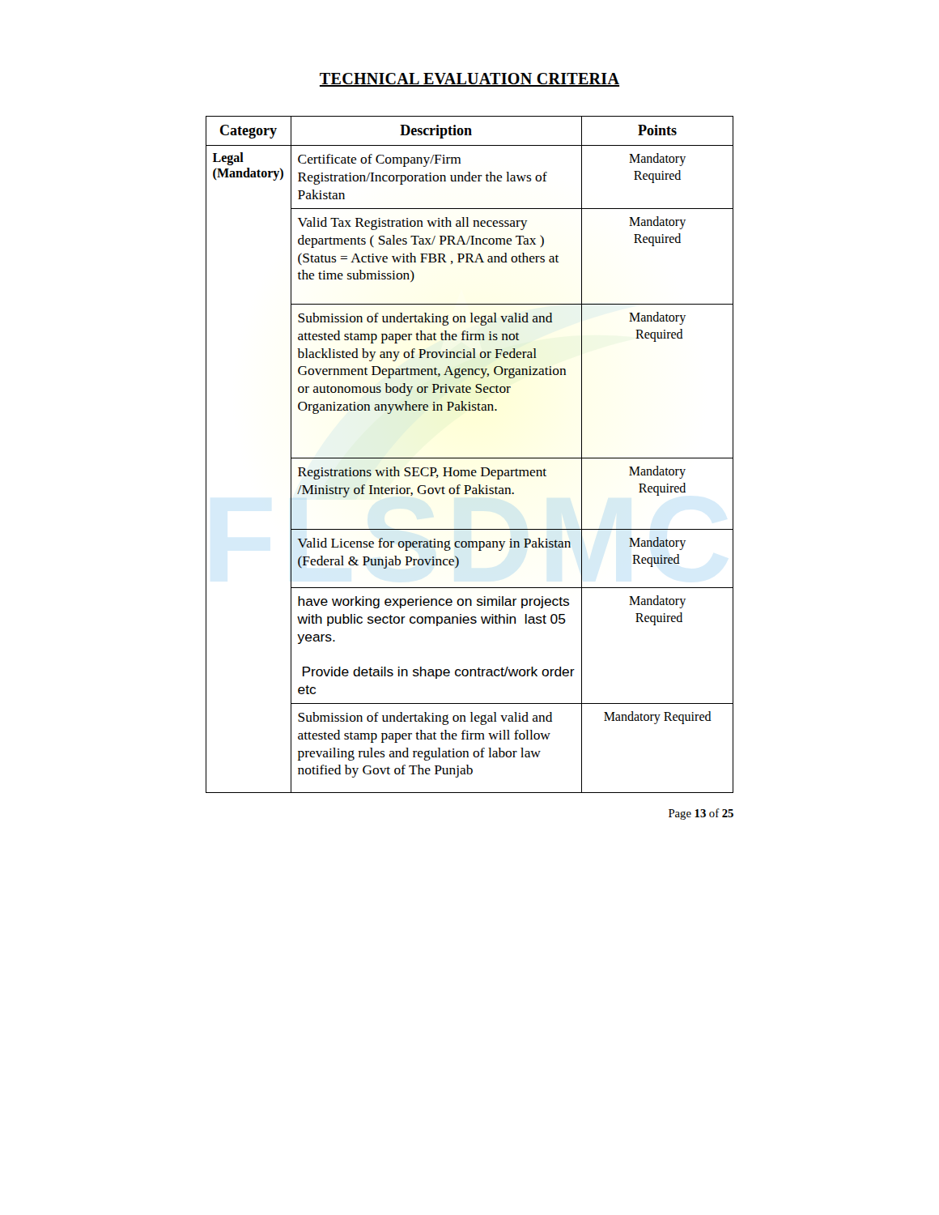FLSDMC
TECHNICAL EVALUATION CRITERIA
| Category | Description | Points |
| --- | --- | --- |
| Legal (Mandatory) | Certificate of Company/Firm Registration/Incorporation under the laws of Pakistan | Mandatory Required |
| Valid Tax Registration with all necessary departments ( Sales Tax/ PRA/Income Tax ) (Status = Active with FBR , PRA and others at the time submission) | Mandatory Required |
| Submission of undertaking on legal valid and attested stamp paper that the firm is not blacklisted by any of Provincial or Federal Government Department, Agency, Organization or autonomous body or Private Sector Organization anywhere in Pakistan. | Mandatory Required |
| Registrations with SECP, Home Department /Ministry of Interior, Govt of Pakistan. | Mandatory Required |
| Valid License for operating company in Pakistan (Federal & Punjab Province) | Mandatory Required |
| have working experience on similar projects with public sector companies within last 05 years. Provide details in shape contract/work order etc | Mandatory Required |
| Submission of undertaking on legal valid and attested stamp paper that the firm will follow prevailing rules and regulation of labor law notified by Govt of The Punjab | Mandatory Required |
Page 13 of 25